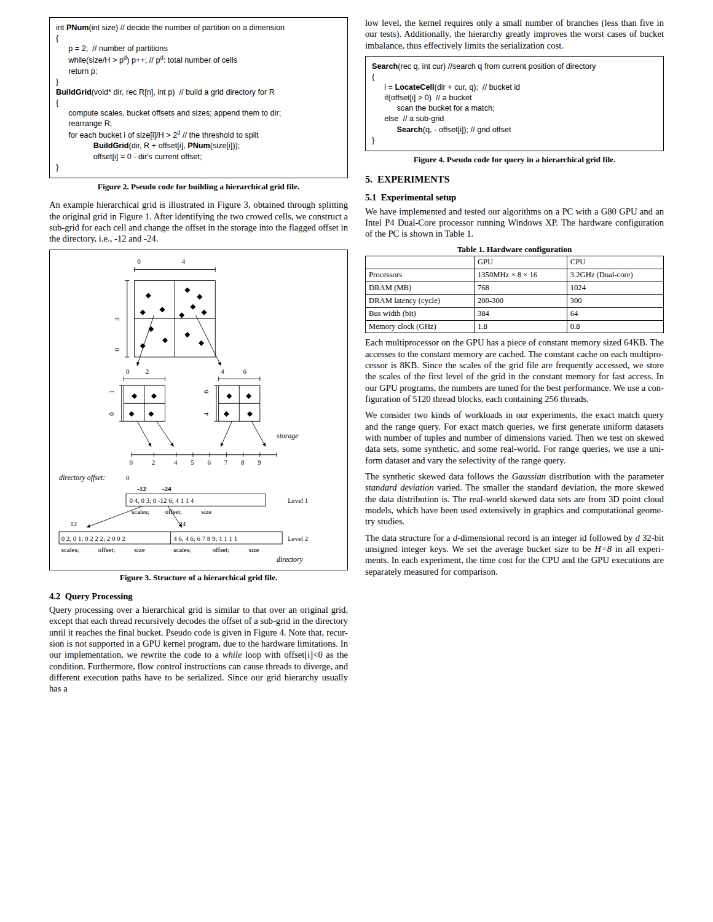int PNum(int size) // decide the number of partition on a dimension { p = 2; // number of partitions while(size/H > pd) p++; // pd: total number of cells return p; } BuildGrid(void* dir, rec R[n], int p) // build a grid directory for R { compute scales, bucket offsets and sizes; append them to dir; rearrange R; for each bucket i of size[i]/H > 2d // the threshold to split BuildGrid(dir, R + offset[i], PNum(size[i])); offset[i] = 0 - dir's current offset; }
Figure 2. Pseudo code for building a hierarchical grid file.
An example hierarchical grid is illustrated in Figure 3, obtained through splitting the original grid in Figure 1. After identifying the two crowed cells, we construct a sub-grid for each cell and change the offset in the storage into the flagged offset in the directory, i.e., -12 and -24.
0 4 3 0 0 2 4 6 1 0 6 4 storage 0 2 4 5 6 7 8 9 directory offset: 0 -12 -24 0 4, 0 3; 0 -12 6; 4 1 1 4 Level 1 scales; offset; size 12 24 0 2, 0 1; 0 2 2 2; 2 0 0 2 4 6, 4 6; 6 7 8 9; 1 1 1 1 Level 2 scales; offset; size scales; offset; size directory
Figure 3. Structure of a hierarchical grid file.
4.2 Query Processing
Query processing over a hierarchical grid is similar to that over an original grid, except that each thread recursively decodes the offset of a sub-grid in the directory until it reaches the final bucket. Pseudo code is given in Figure 4. Note that, recursion is not supported in a GPU kernel program, due to the hardware limitations. In our implementation, we rewrite the code to a while loop with offset[i]<0 as the condition. Furthermore, flow control instructions can cause threads to diverge, and different execution paths have to be serialized. Since our grid hierarchy usually has a
low level, the kernel requires only a small number of branches (less than five in our tests). Additionally, the hierarchy greatly improves the worst cases of bucket imbalance, thus effectively limits the serialization cost.
Search(rec q, int cur) //search q from current position of directory { i = LocateCell(dir + cur, q); // bucket id if(offset[i] > 0) // a bucket scan the bucket for a match; else // a sub-grid Search(q, - offset[i]); // grid offset }
Figure 4. Pseudo code for query in a hierarchical grid file.
5. EXPERIMENTS
5.1 Experimental setup
We have implemented and tested our algorithms on a PC with a G80 GPU and an Intel P4 Dual-Core processor running Windows XP. The hardware configuration of the PC is shown in Table 1.
Table 1. Hardware configuration
| | GPU | CPU |
| --- | --- | --- |
| Processors | 1350MHz × 8 × 16 | 3.2GHz (Dual-core) |
| DRAM (MB) | 768 | 1024 |
| DRAM latency (cycle) | 200-300 | 300 |
| Bus width (bit) | 384 | 64 |
| Memory clock (GHz) | 1.8 | 0.8 |
Each multiprocessor on the GPU has a piece of constant memory sized 64KB. The accesses to the constant memory are cached. The constant cache on each multiprocessor is 8KB. Since the scales of the grid file are frequently accessed, we store the scales of the first level of the grid in the constant memory for fast access. In our GPU programs, the numbers are tuned for the best performance. We use a configuration of 5120 thread blocks, each containing 256 threads.
We consider two kinds of workloads in our experiments, the exact match query and the range query. For exact match queries, we first generate uniform datasets with number of tuples and number of dimensions varied. Then we test on skewed data sets, some synthetic, and some real-world. For range queries, we use a uniform dataset and vary the selectivity of the range query.
The synthetic skewed data follows the Gaussian distribution with the parameter standard deviation varied. The smaller the standard deviation, the more skewed the data distribution is. The real-world skewed data sets are from 3D point cloud models, which have been used extensively in graphics and computational geometry studies.
The data structure for a d-dimensional record is an integer id followed by d 32-bit unsigned integer keys. We set the average bucket size to be H=8 in all experiments. In each experiment, the time cost for the CPU and the GPU executions are separately measured for comparison.